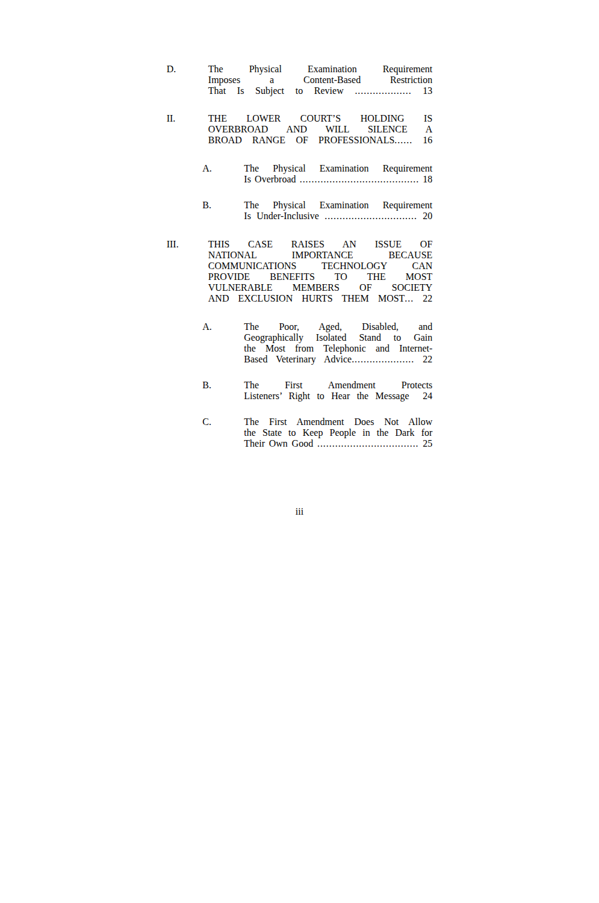| D. | The Physical Examination Requirement Imposes a Content-Based Restriction That Is Subject to Review ................... 13 |
| II. | THE LOWER COURT’S HOLDING IS OVERBROAD AND WILL SILENCE A BROAD RANGE OF PROFESSIONALS ...... 16 |
| | A. | The Physical Examination Requirement Is Overbroad ........................................ 18 |
| | B. | The Physical Examination Requirement Is Under-Inclusive ............................... 20 |
| III. | THIS CASE RAISES AN ISSUE OF NATIONAL IMPORTANCE BECAUSE COMMUNICATIONS TECHNOLOGY CAN PROVIDE BENEFITS TO THE MOST VULNERABLE MEMBERS OF SOCIETY AND EXCLUSION HURTS THEM MOST ... 22 |
| | A. | The Poor, Aged, Disabled, and Geographically Isolated Stand to Gain the Most from Telephonic and Internet- Based Veterinary Advice ..................... 22 |
| | B. | The First Amendment Protects Listeners’ Right to Hear the Message 24 |
| | C. | The First Amendment Does Not Allow the State to Keep People in the Dark for Their Own Good .................................. 25 |
iii